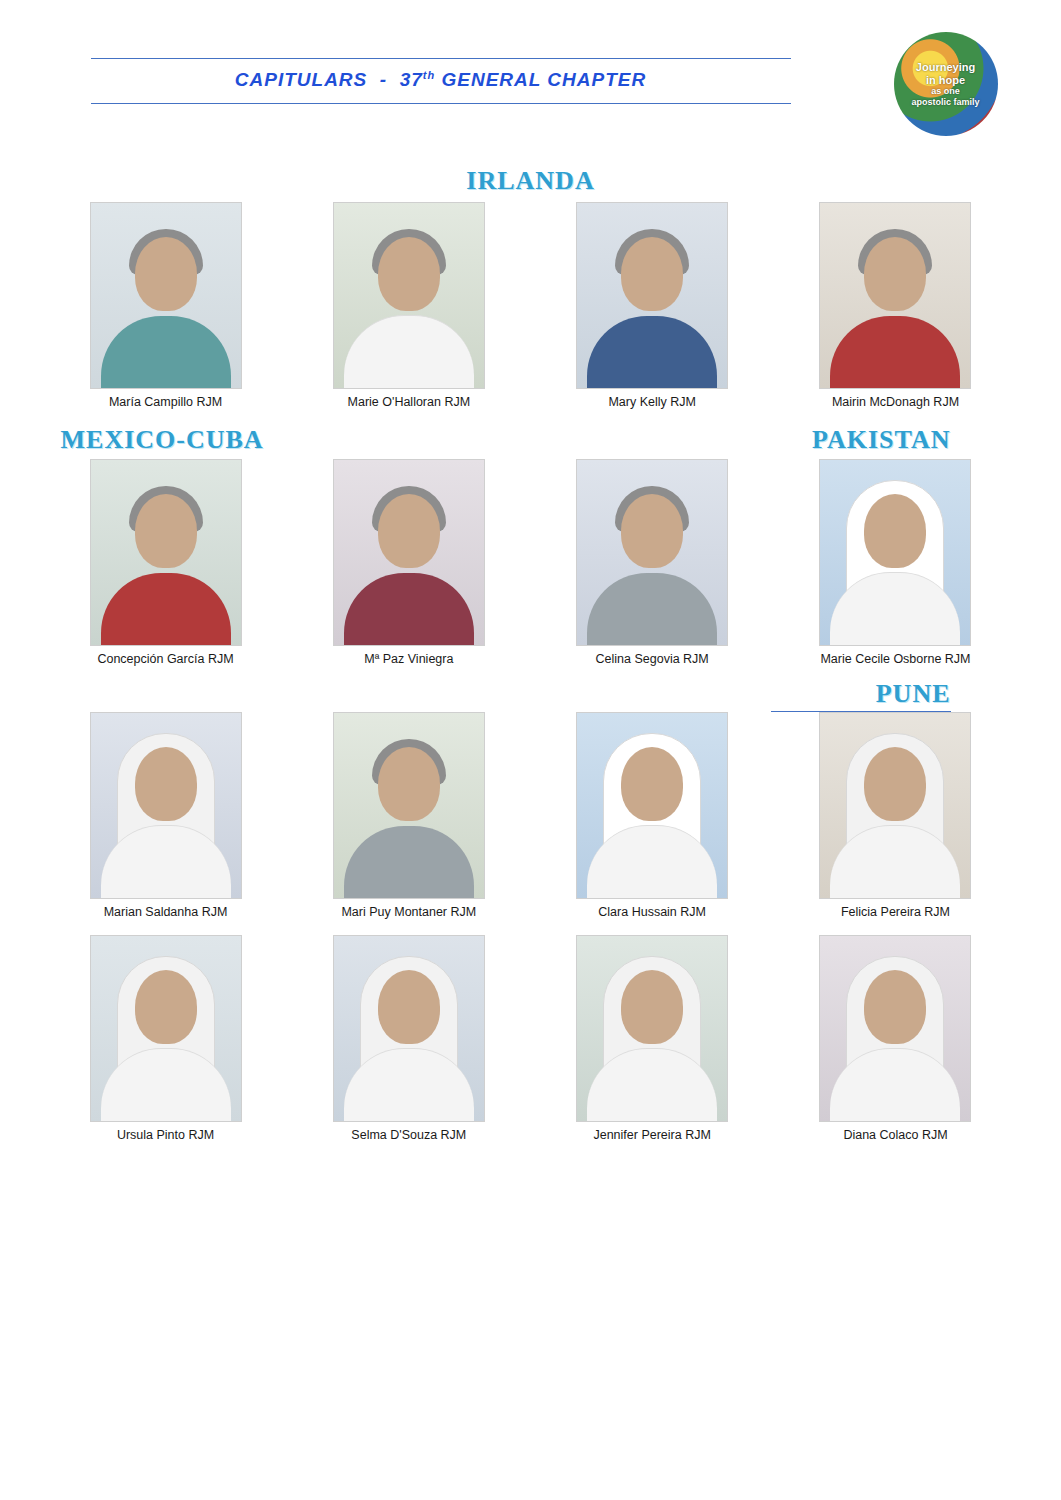Journeying in hope as one apostolic family
CAPITULARS - 37th GENERAL CHAPTER
IRLANDA
María Campillo RJM
Marie O'Halloran RJM
Mary Kelly RJM
Mairin McDonagh RJM
MEXICO-CUBA
PAKISTAN
Concepción García RJM
Mª Paz Viniegra
Celina Segovia RJM
Marie Cecile Osborne RJM
PUNE
Marian Saldanha RJM
Mari Puy Montaner RJM
Clara Hussain RJM
Felicia Pereira RJM
Ursula Pinto RJM
Selma D'Souza RJM
Jennifer Pereira RJM
Diana Colaco RJM